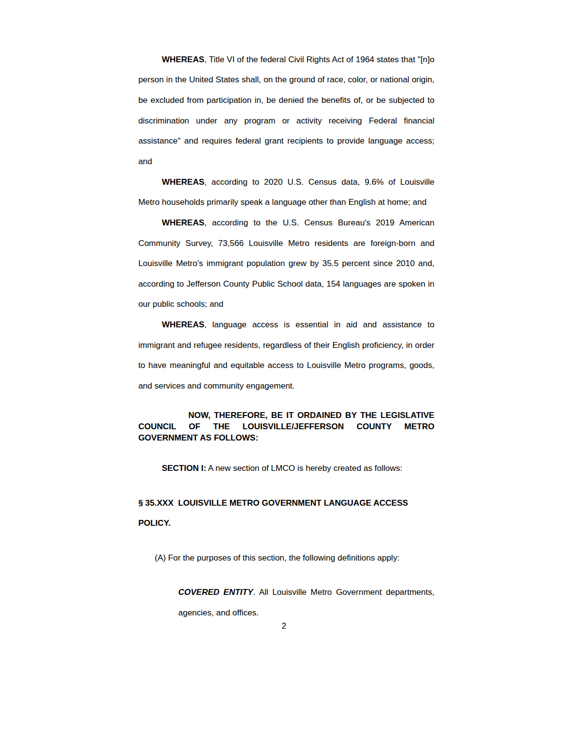WHEREAS, Title VI of the federal Civil Rights Act of 1964 states that "[n]o person in the United States shall, on the ground of race, color, or national origin, be excluded from participation in, be denied the benefits of, or be subjected to discrimination under any program or activity receiving Federal financial assistance" and requires federal grant recipients to provide language access; and
WHEREAS, according to 2020 U.S. Census data, 9.6% of Louisville Metro households primarily speak a language other than English at home; and
WHEREAS, according to the U.S. Census Bureau's 2019 American Community Survey, 73,566 Louisville Metro residents are foreign-born and Louisville Metro's immigrant population grew by 35.5 percent since 2010 and, according to Jefferson County Public School data, 154 languages are spoken in our public schools; and
WHEREAS, language access is essential in aid and assistance to immigrant and refugee residents, regardless of their English proficiency, in order to have meaningful and equitable access to Louisville Metro programs, goods, and services and community engagement.
NOW, THEREFORE, BE IT ORDAINED BY THE LEGISLATIVE COUNCIL OF THE LOUISVILLE/JEFFERSON COUNTY METRO GOVERNMENT AS FOLLOWS:
SECTION I: A new section of LMCO is hereby created as follows:
§ 35.XXX LOUISVILLE METRO GOVERNMENT LANGUAGE ACCESS POLICY.
(A) For the purposes of this section, the following definitions apply:
COVERED ENTITY. All Louisville Metro Government departments, agencies, and offices.
2